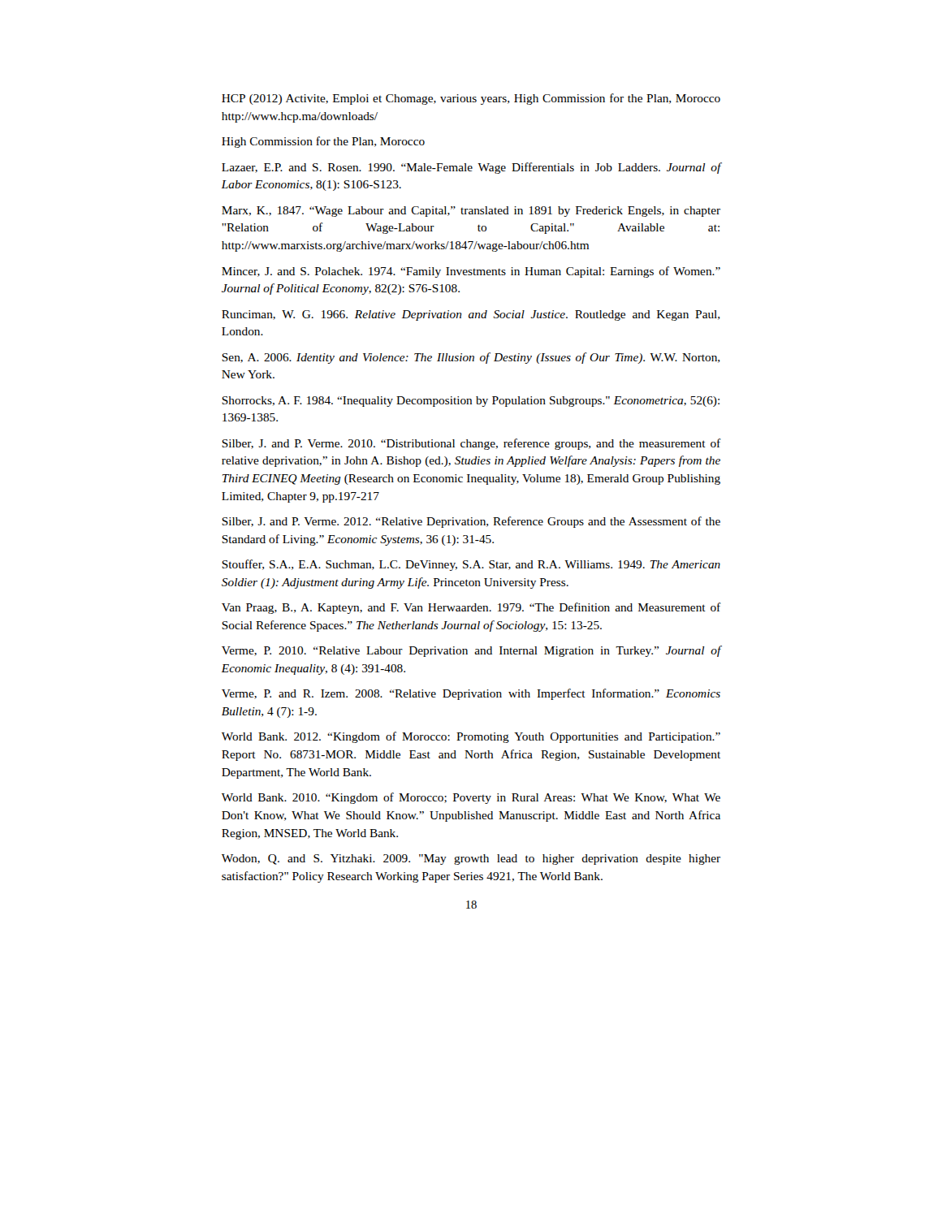HCP (2012) Activite, Emploi et Chomage, various years, High Commission for the Plan, Morocco http://www.hcp.ma/downloads/
High Commission for the Plan, Morocco
Lazaer, E.P. and S. Rosen. 1990. “Male-Female Wage Differentials in Job Ladders. Journal of Labor Economics, 8(1): S106-S123.
Marx, K., 1847. “Wage Labour and Capital,” translated in 1891 by Frederick Engels, in chapter "Relation of Wage-Labour to Capital." Available at: http://www.marxists.org/archive/marx/works/1847/wage-labour/ch06.htm
Mincer, J. and S. Polachek. 1974. “Family Investments in Human Capital: Earnings of Women.” Journal of Political Economy, 82(2): S76-S108.
Runciman, W. G. 1966. Relative Deprivation and Social Justice. Routledge and Kegan Paul, London.
Sen, A. 2006. Identity and Violence: The Illusion of Destiny (Issues of Our Time). W.W. Norton, New York.
Shorrocks, A. F. 1984. “Inequality Decomposition by Population Subgroups." Econometrica, 52(6): 1369-1385.
Silber, J. and P. Verme. 2010. “Distributional change, reference groups, and the measurement of relative deprivation,” in John A. Bishop (ed.), Studies in Applied Welfare Analysis: Papers from the Third ECINEQ Meeting (Research on Economic Inequality, Volume 18), Emerald Group Publishing Limited, Chapter 9, pp.197-217
Silber, J. and P. Verme. 2012. “Relative Deprivation, Reference Groups and the Assessment of the Standard of Living.” Economic Systems, 36 (1): 31-45.
Stouffer, S.A., E.A. Suchman, L.C. DeVinney, S.A. Star, and R.A. Williams. 1949. The American Soldier (1): Adjustment during Army Life. Princeton University Press.
Van Praag, B., A. Kapteyn, and F. Van Herwaarden. 1979. “The Definition and Measurement of Social Reference Spaces.” The Netherlands Journal of Sociology, 15: 13-25.
Verme, P. 2010. “Relative Labour Deprivation and Internal Migration in Turkey.” Journal of Economic Inequality, 8 (4): 391-408.
Verme, P. and R. Izem. 2008. “Relative Deprivation with Imperfect Information.” Economics Bulletin, 4 (7): 1-9.
World Bank. 2012. “Kingdom of Morocco: Promoting Youth Opportunities and Participation.” Report No. 68731-MOR. Middle East and North Africa Region, Sustainable Development Department, The World Bank.
World Bank. 2010. “Kingdom of Morocco; Poverty in Rural Areas: What We Know, What We Don't Know, What We Should Know.” Unpublished Manuscript. Middle East and North Africa Region, MNSED, The World Bank.
Wodon, Q. and S. Yitzhaki. 2009. "May growth lead to higher deprivation despite higher satisfaction?" Policy Research Working Paper Series 4921, The World Bank.
18